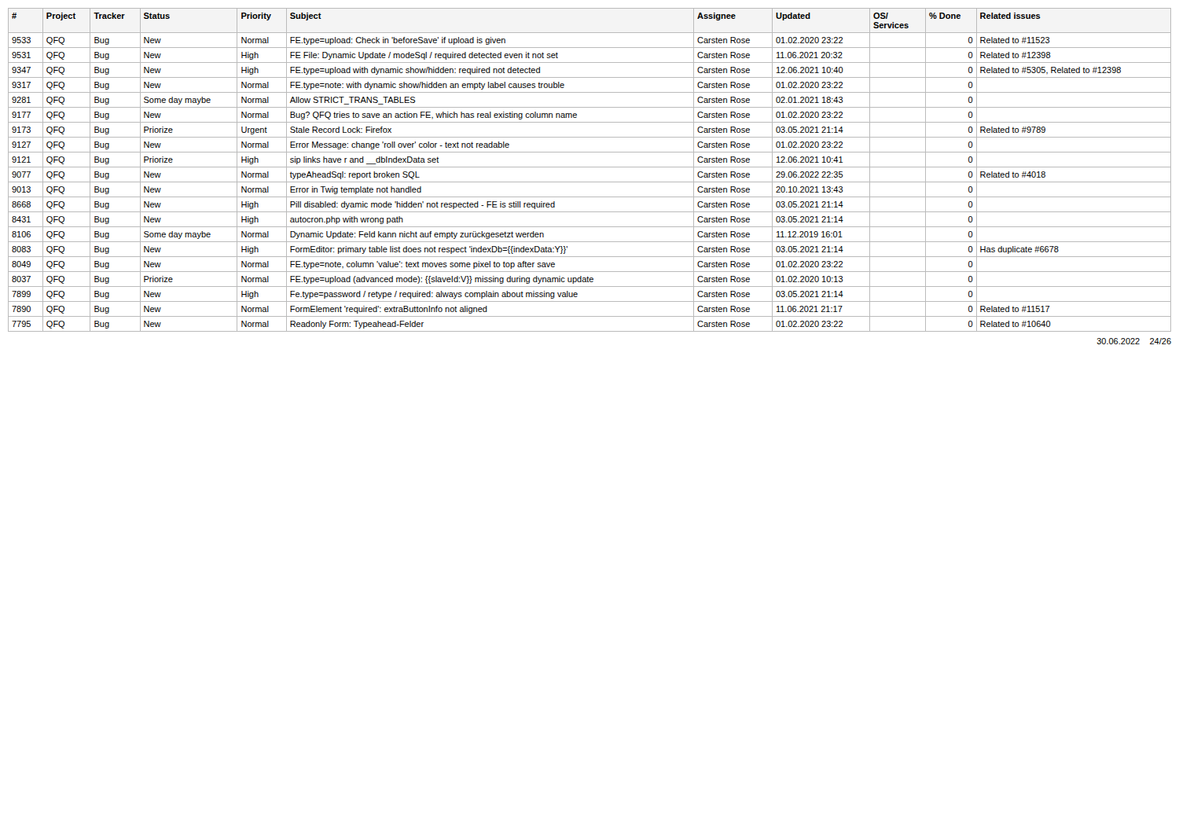| # | Project | Tracker | Status | Priority | Subject | Assignee | Updated | OS/ Services | % Done | Related issues |
| --- | --- | --- | --- | --- | --- | --- | --- | --- | --- | --- |
| 9533 | QFQ | Bug | New | Normal | FE.type=upload: Check in 'beforeSave' if upload is given | Carsten Rose | 01.02.2020 23:22 | | 0 | Related to #11523 |
| 9531 | QFQ | Bug | New | High | FE File: Dynamic Update / modeSql / required detected even it not set | Carsten Rose | 11.06.2021 20:32 | | 0 | Related to #12398 |
| 9347 | QFQ | Bug | New | High | FE.type=upload with dynamic show/hidden: required not detected | Carsten Rose | 12.06.2021 10:40 | | 0 | Related to #5305, Related to #12398 |
| 9317 | QFQ | Bug | New | Normal | FE.type=note: with dynamic show/hidden an empty label causes trouble | Carsten Rose | 01.02.2020 23:22 | | 0 | |
| 9281 | QFQ | Bug | Some day maybe | Normal | Allow STRICT_TRANS_TABLES | Carsten Rose | 02.01.2021 18:43 | | 0 | |
| 9177 | QFQ | Bug | New | Normal | Bug? QFQ tries to save an action FE, which has real existing column name | Carsten Rose | 01.02.2020 23:22 | | 0 | |
| 9173 | QFQ | Bug | Priorize | Urgent | Stale Record Lock: Firefox | Carsten Rose | 03.05.2021 21:14 | | 0 | Related to #9789 |
| 9127 | QFQ | Bug | New | Normal | Error Message: change 'roll over' color - text not readable | Carsten Rose | 01.02.2020 23:22 | | 0 | |
| 9121 | QFQ | Bug | Priorize | High | sip links have r and __dbIndexData set | Carsten Rose | 12.06.2021 10:41 | | 0 | |
| 9077 | QFQ | Bug | New | Normal | typeAheadSql: report broken SQL | Carsten Rose | 29.06.2022 22:35 | | 0 | Related to #4018 |
| 9013 | QFQ | Bug | New | Normal | Error in Twig template not handled | Carsten Rose | 20.10.2021 13:43 | | 0 | |
| 8668 | QFQ | Bug | New | High | Pill disabled: dyamic mode 'hidden' not respected - FE is still required | Carsten Rose | 03.05.2021 21:14 | | 0 | |
| 8431 | QFQ | Bug | New | High | autocron.php with wrong path | Carsten Rose | 03.05.2021 21:14 | | 0 | |
| 8106 | QFQ | Bug | Some day maybe | Normal | Dynamic Update: Feld kann nicht auf empty zurückgesetzt werden | Carsten Rose | 11.12.2019 16:01 | | 0 | |
| 8083 | QFQ | Bug | New | High | FormEditor: primary table list does not respect 'indexDb={{indexData:Y}}' | Carsten Rose | 03.05.2021 21:14 | | 0 | Has duplicate #6678 |
| 8049 | QFQ | Bug | New | Normal | FE.type=note, column 'value': text moves some pixel to top after save | Carsten Rose | 01.02.2020 23:22 | | 0 | |
| 8037 | QFQ | Bug | Priorize | Normal | FE.type=upload (advanced mode): {{slaveId:V}} missing during dynamic update | Carsten Rose | 01.02.2020 10:13 | | 0 | |
| 7899 | QFQ | Bug | New | High | Fe.type=password / retype / required: always complain about missing value | Carsten Rose | 03.05.2021 21:14 | | 0 | |
| 7890 | QFQ | Bug | New | Normal | FormElement 'required': extraButtonInfo not aligned | Carsten Rose | 11.06.2021 21:17 | | 0 | Related to #11517 |
| 7795 | QFQ | Bug | New | Normal | Readonly Form: Typeahead-Felder | Carsten Rose | 01.02.2020 23:22 | | 0 | Related to #10640 |
30.06.2022 24/26